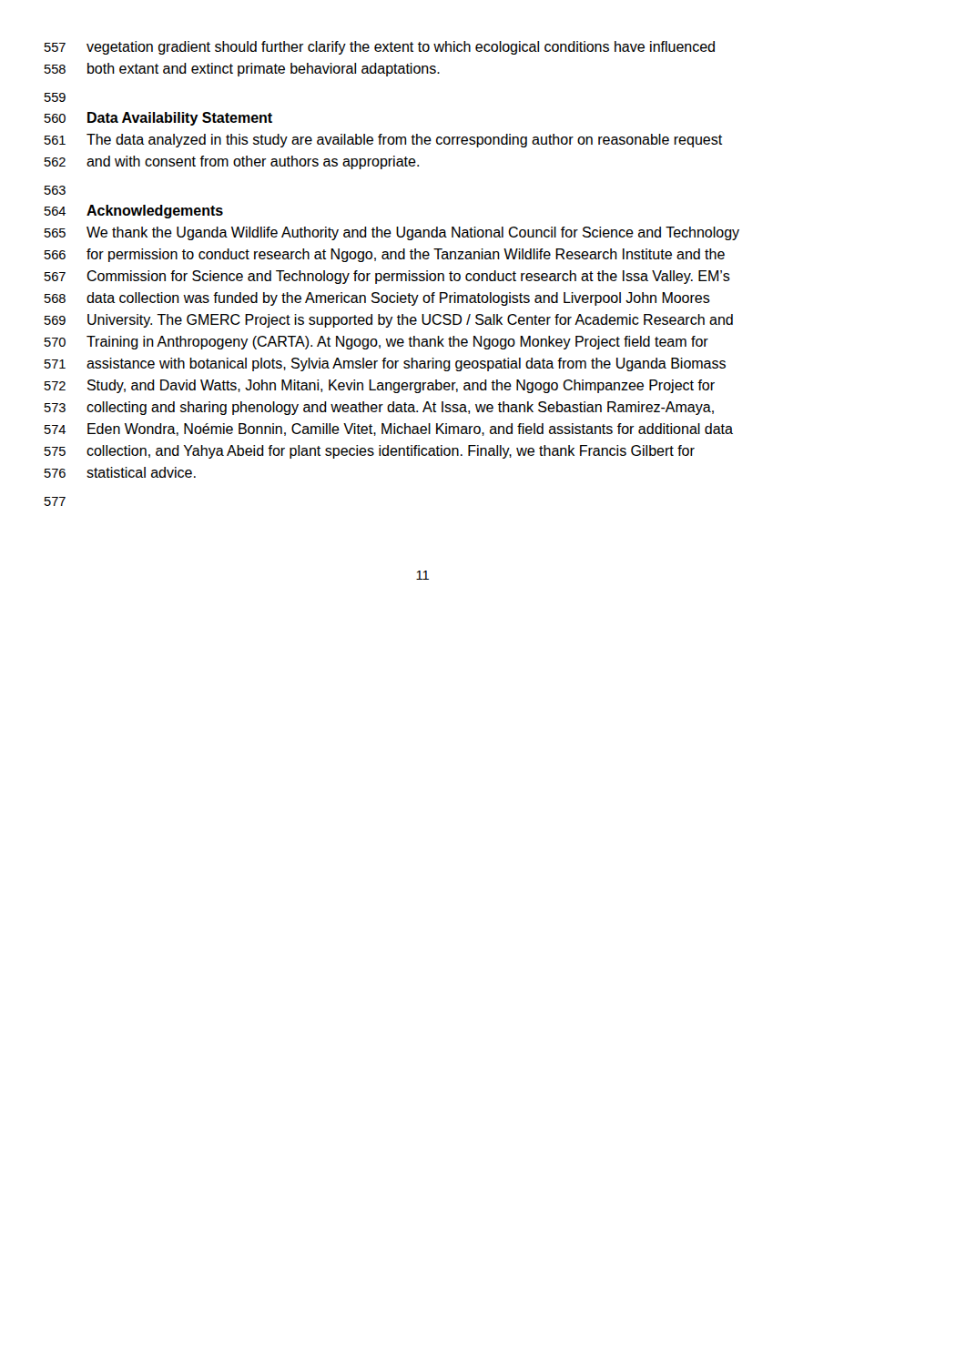557 vegetation gradient should further clarify the extent to which ecological conditions have influenced
558 both extant and extinct primate behavioral adaptations.
559
560
Data Availability Statement
561 The data analyzed in this study are available from the corresponding author on reasonable request
562 and with consent from other authors as appropriate.
563
564
Acknowledgements
565 We thank the Uganda Wildlife Authority and the Uganda National Council for Science and Technology
566 for permission to conduct research at Ngogo, and the Tanzanian Wildlife Research Institute and the
567 Commission for Science and Technology for permission to conduct research at the Issa Valley. EM’s
568 data collection was funded by the American Society of Primatologists and Liverpool John Moores
569 University. The GMERC Project is supported by the UCSD / Salk Center for Academic Research and
570 Training in Anthropogeny (CARTA). At Ngogo, we thank the Ngogo Monkey Project field team for
571 assistance with botanical plots, Sylvia Amsler for sharing geospatial data from the Uganda Biomass
572 Study, and David Watts, John Mitani, Kevin Langergraber, and the Ngogo Chimpanzee Project for
573 collecting and sharing phenology and weather data. At Issa, we thank Sebastian Ramirez-Amaya,
574 Eden Wondra, Noémie Bonnin, Camille Vitet, Michael Kimaro, and field assistants for additional data
575 collection, and Yahya Abeid for plant species identification. Finally, we thank Francis Gilbert for
576 statistical advice.
577
11